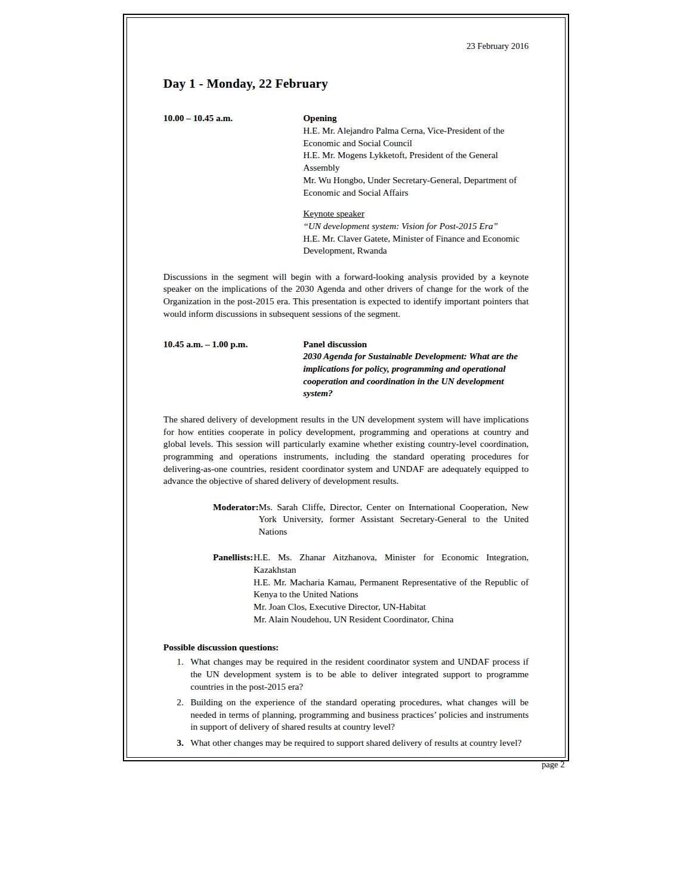23 February 2016
Day 1 - Monday, 22 February
10.00 – 10.45 a.m.
Opening
H.E. Mr. Alejandro Palma Cerna, Vice-President of the Economic and Social Council
H.E. Mr. Mogens Lykketoft, President of the General Assembly
Mr. Wu Hongbo, Under Secretary-General, Department of Economic and Social Affairs
Keynote speaker
“UN development system: Vision for Post-2015 Era”
H.E. Mr. Claver Gatete, Minister of Finance and Economic Development, Rwanda
Discussions in the segment will begin with a forward-looking analysis provided by a keynote speaker on the implications of the 2030 Agenda and other drivers of change for the work of the Organization in the post-2015 era. This presentation is expected to identify important pointers that would inform discussions in subsequent sessions of the segment.
10.45 a.m. – 1.00 p.m.
Panel discussion
2030 Agenda for Sustainable Development: What are the implications for policy, programming and operational cooperation and coordination in the UN development system?
The shared delivery of development results in the UN development system will have implications for how entities cooperate in policy development, programming and operations at country and global levels. This session will particularly examine whether existing country-level coordination, programming and operations instruments, including the standard operating procedures for delivering-as-one countries, resident coordinator system and UNDAF are adequately equipped to advance the objective of shared delivery of development results.
Moderator:
Ms. Sarah Cliffe, Director, Center on International Cooperation, New York University, former Assistant Secretary-General to the United Nations
Panellists:
H.E. Ms. Zhanar Aitzhanova, Minister for Economic Integration, Kazakhstan
H.E. Mr. Macharia Kamau, Permanent Representative of the Republic of Kenya to the United Nations
Mr. Joan Clos, Executive Director, UN-Habitat
Mr. Alain Noudehou, UN Resident Coordinator, China
Possible discussion questions:
What changes may be required in the resident coordinator system and UNDAF process if the UN development system is to be able to deliver integrated support to programme countries in the post-2015 era?
Building on the experience of the standard operating procedures, what changes will be needed in terms of planning, programming and business practices’ policies and instruments in support of delivery of shared results at country level?
What other changes may be required to support shared delivery of results at country level?
page 2